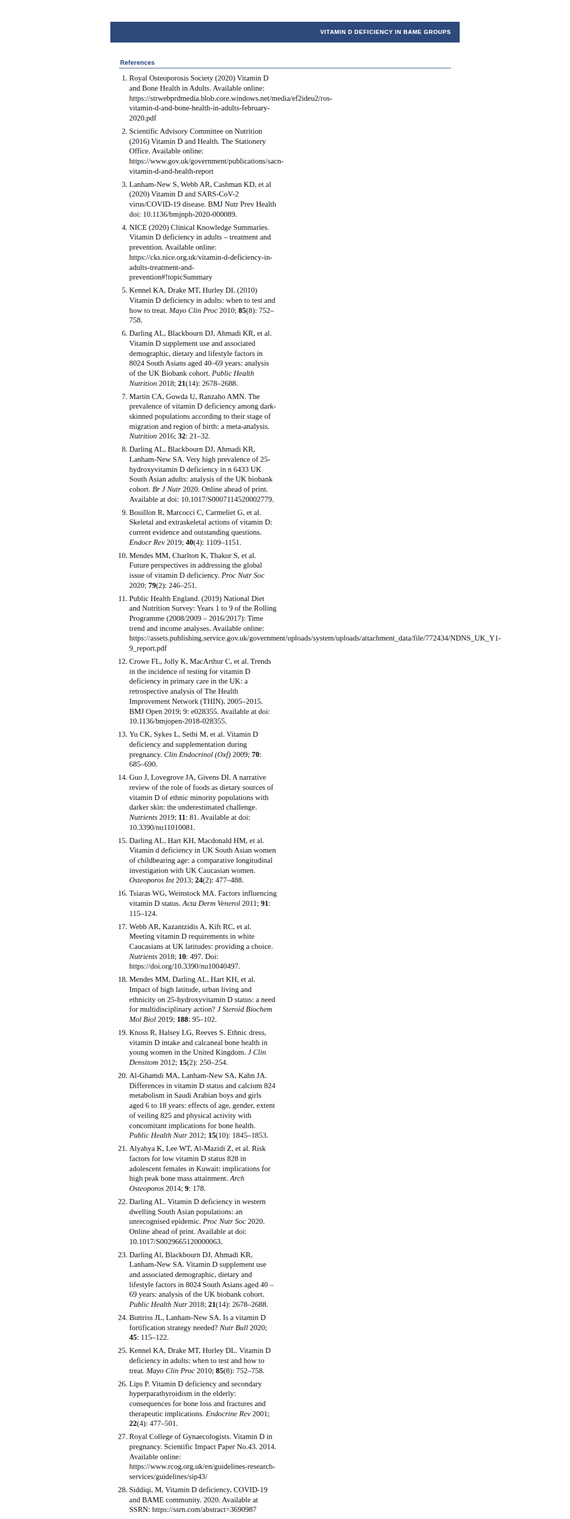Vitamin D deficiency in BAME groups
References
Royal Osteoporosis Society (2020) Vitamin D and Bone Health in Adults. Available online: https://strwebprdmedia.blob.core.windows.net/media/ef2ideu2/ros-vitamin-d-and-bone-health-in-adults-february-2020.pdf
Scientific Advisory Committee on Nutrition (2016) Vitamin D and Health. The Stationery Office. Available online: https://www.gov.uk/government/publications/sacn-vitamin-d-and-health-report
Lanham-New S, Webb AR, Cashman KD, et al (2020) Vitamin D and SARS-CoV-2 virus/COVID-19 disease. BMJ Nutr Prev Health doi: 10.1136/bmjnph-2020-000089.
NICE (2020) Clinical Knowledge Summaries. Vitamin D deficiency in adults – treatment and prevention. Available online: https://cks.nice.org.uk/vitamin-d-deficiency-in-adults-treatment-and-prevention#!topicSummary
Kennel KA, Drake MT, Hurley DL (2010) Vitamin D deficiency in adults: when to test and how to treat. Mayo Clin Proc 2010; 85(8): 752–758.
Darling AL, Blackbourn DJ, Ahmadi KR, et al. Vitamin D supplement use and associated demographic, dietary and lifestyle factors in 8024 South Asians aged 40–69 years: analysis of the UK Biobank cohort. Public Health Nutrition 2018; 21(14): 2678–2688.
Martin CA, Gowda U, Ranzaho AMN. The prevalence of vitamin D deficiency among dark-skinned populations according to their stage of migration and region of birth: a meta-analysis. Nutrition 2016; 32: 21–32.
Darling AL, Blackbourn DJ, Ahmadi KR, Lanham-New SA. Very high prevalence of 25-hydroxyvitamin D deficiency in n 6433 UK South Asian adults: analysis of the UK biobank cohort. Br J Nutr 2020. Online ahead of print. Available at doi: 10.1017/S0007114520002779.
Bouillon R, Marcocci C, Carmeliet G, et al. Skeletal and extraskeletal actions of vitamin D: current evidence and outstanding questions. Endocr Rev 2019; 40(4): 1109–1151.
Mendes MM, Charlton K, Thakur S, et al. Future perspectives in addressing the global issue of vitamin D deficiency. Proc Nutr Soc 2020; 79(2): 246–251.
Public Health England. (2019) National Diet and Nutrition Survey: Years 1 to 9 of the Rolling Programme (2008/2009 – 2016/2017): Time trend and income analyses. Available online: https://assets.publishing.service.gov.uk/government/uploads/system/uploads/attachment_data/file/772434/NDNS_UK_Y1-9_report.pdf
Crowe FL, Jolly K, MacArthur C, et al. Trends in the incidence of testing for vitamin D deficiency in primary care in the UK: a retrospective analysis of The Health Improvement Network (THIN), 2005–2015. BMJ Open 2019; 9: e028355. Available at doi: 10.1136/bmjopen-2018-028355.
Yu CK, Sykes L, Sethi M, et al. Vitamin D deficiency and supplementation during pregnancy. Clin Endocrinol (Oxf) 2009; 70: 685–690.
Guo J, Lovegrove JA, Givens DI. A narrative review of the role of foods as dietary sources of vitamin D of ethnic minority populations with darker skin: the underestimated challenge. Nutrients 2019; 11: 81. Available at doi: 10.3390/nu11010081.
Darling AL, Hart KH, Macdonald HM, et al. Vitamin d deficiency in UK South Asian women of childbearing age: a comparative longitudinal investigation with UK Caucasian women. Osteoporos Int 2013; 24(2): 477–488.
Tsiaras WG, Weinstock MA. Factors influencing vitamin D status. Acta Derm Venerol 2011; 91: 115–124.
Webb AR, Kazantzidis A, Kift RC, et al. Meeting vitamin D requirements in white Caucasians at UK latitudes: providing a choice. Nutrients 2018; 10: 497. Doi: https://doi.org/10.3390/nu10040497.
Mendes MM, Darling AL, Hart KH, et al. Impact of high latitude, urban living and ethnicity on 25-hydroxyvitamin D status: a need for multidisciplinary action? J Steroid Biochem Mol Biol 2019; 188: 95–102.
Knoss R, Halsey LG, Reeves S. Ethnic dress, vitamin D intake and calcaneal bone health in young women in the United Kingdom. J Clin Densitom 2012; 15(2): 250–254.
Al-Ghamdi MA, Lanham-New SA, Kahn JA. Differences in vitamin D status and calcium 824 metabolism in Saudi Arabian boys and girls aged 6 to 18 years: effects of age, gender, extent of veiling 825 and physical activity with concomitant implications for bone health. Public Health Nutr 2012; 15(10): 1845–1853.
Alyahya K, Lee WT, Al-Mazidi Z, et al. Risk factors for low vitamin D status 828 in adolescent females in Kuwait: implications for high peak bone mass attainment. Arch Osteoporos 2014; 9: 178.
Darling AL. Vitamin D deficiency in western dwelling South Asian populations: an unrecognised epidemic. Proc Nutr Soc 2020. Online ahead of print. Available at doi: 10.1017/S0029665120000063.
Darling Al, Blackbourn DJ, Ahmadi KR, Lanham-New SA. Vitamin D supplement use and associated demographic, dietary and lifestyle factors in 8024 South Asians aged 40 – 69 years: analysis of the UK biobank cohort. Public Health Nutr 2018; 21(14): 2678–2688.
Buttriss JL, Lanham-New SA. Is a vitamin D fortification strategy needed? Nutr Bull 2020; 45: 115–122.
Kennel KA, Drake MT, Hurley DL. Vitamin D deficiency in adults: when to test and how to treat. Mayo Clin Proc 2010; 85(8): 752–758.
Lips P. Vitamin D deficiency and secondary hyperparathyroidism in the elderly: consequences for bone loss and fractures and therapeutic implications. Endocrine Rev 2001; 22(4): 477–501.
Royal College of Gynaecologists. Vitamin D in pregnancy. Scientific Impact Paper No.43. 2014. Available online: https://www.rcog.org.uk/en/guidelines-research-services/guidelines/sip43/
Siddiqi, M, Vitamin D deficiency, COVID-19 and BAME community. 2020. Available at SSRN: https://ssrn.com/abstract=3690987
Khunti K, Singh AK, Pareek M et al. Is ethnicity linked to incidence or outcomes of COVID-19? BMJ 2020; 369: m1548.
Aldridge RW, Lewer D, Katikireddi SV, et al. Black, Asian
9